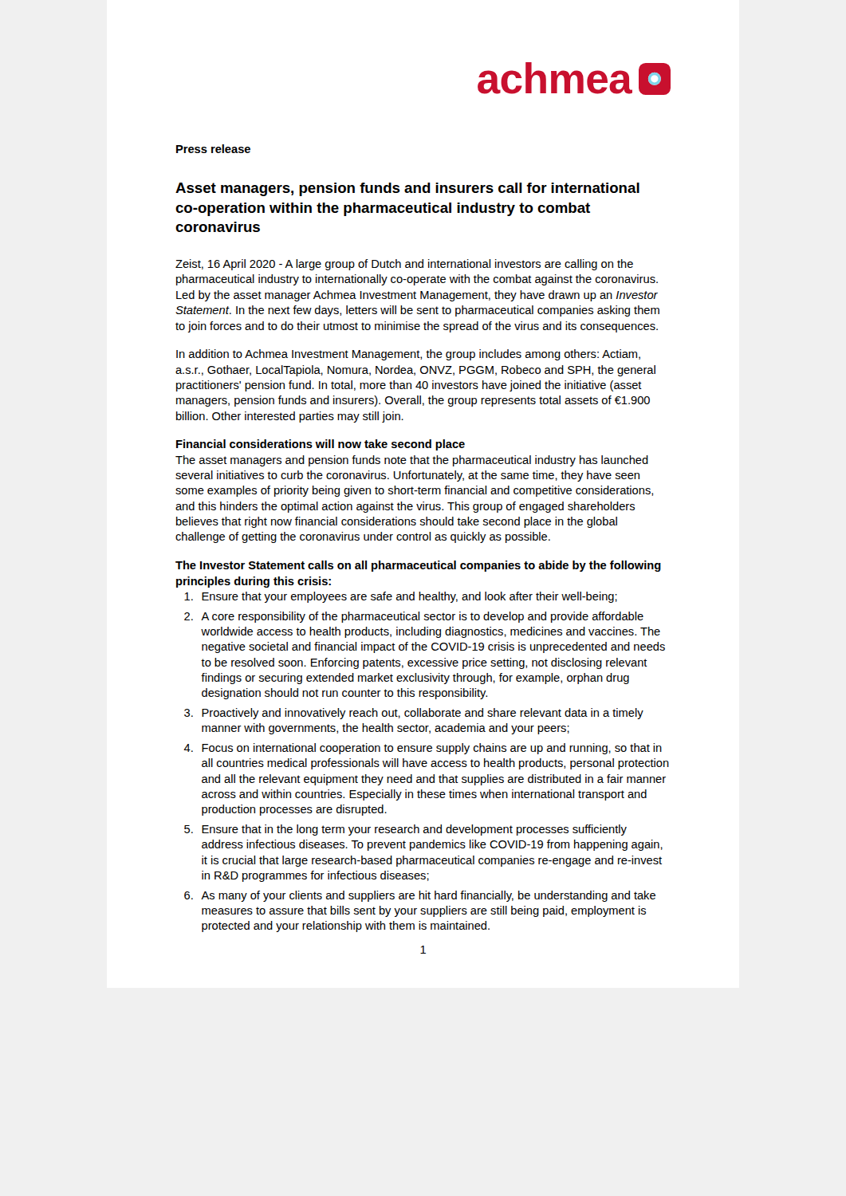achmea
Press release
Asset managers, pension funds and insurers call for international
co-operation within the pharmaceutical industry to combat coronavirus
Zeist, 16 April 2020 - A large group of Dutch and international investors are calling on the pharmaceutical industry to internationally co-operate with the combat against the coronavirus. Led by the asset manager Achmea Investment Management, they have drawn up an Investor Statement. In the next few days, letters will be sent to pharmaceutical companies asking them to join forces and to do their utmost to minimise the spread of the virus and its consequences.
In addition to Achmea Investment Management, the group includes among others: Actiam, a.s.r., Gothaer, LocalTapiola, Nomura, Nordea, ONVZ, PGGM, Robeco and SPH, the general practitioners' pension fund. In total, more than 40 investors have joined the initiative (asset managers, pension funds and insurers). Overall, the group represents total assets of €1.900 billion. Other interested parties may still join.
Financial considerations will now take second place
The asset managers and pension funds note that the pharmaceutical industry has launched several initiatives to curb the coronavirus. Unfortunately, at the same time, they have seen some examples of priority being given to short-term financial and competitive considerations, and this hinders the optimal action against the virus. This group of engaged shareholders believes that right now financial considerations should take second place in the global challenge of getting the coronavirus under control as quickly as possible.
The Investor Statement calls on all pharmaceutical companies to abide by the following principles during this crisis:
Ensure that your employees are safe and healthy, and look after their well-being;
A core responsibility of the pharmaceutical sector is to develop and provide affordable worldwide access to health products, including diagnostics, medicines and vaccines. The negative societal and financial impact of the COVID-19 crisis is unprecedented and needs to be resolved soon. Enforcing patents, excessive price setting, not disclosing relevant findings or securing extended market exclusivity through, for example, orphan drug designation should not run counter to this responsibility.
Proactively and innovatively reach out, collaborate and share relevant data in a timely manner with governments, the health sector, academia and your peers;
Focus on international cooperation to ensure supply chains are up and running, so that in all countries medical professionals will have access to health products, personal protection and all the relevant equipment they need and that supplies are distributed in a fair manner across and within countries. Especially in these times when international transport and production processes are disrupted.
Ensure that in the long term your research and development processes sufficiently address infectious diseases. To prevent pandemics like COVID-19 from happening again, it is crucial that large research-based pharmaceutical companies re-engage and re-invest in R&D programmes for infectious diseases;
As many of your clients and suppliers are hit hard financially, be understanding and take measures to assure that bills sent by your suppliers are still being paid, employment is protected and your relationship with them is maintained.
1